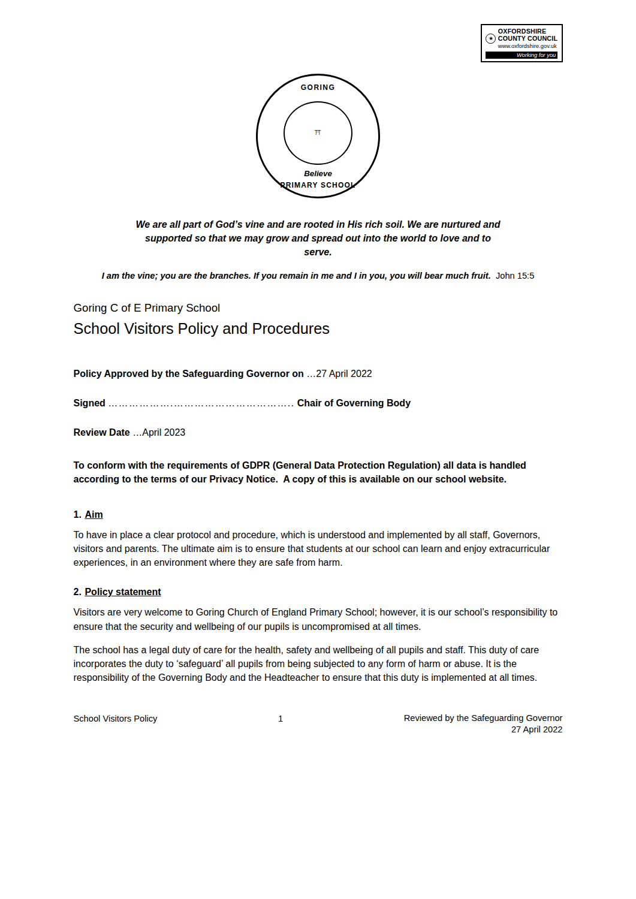★OXFORDSHIRE
COUNTY COUNCIL
www.oxfordshire.gov.uk
Working for you
GORING
⛩
Believe
PRIMARY SCHOOL
We are all part of God’s vine and are rooted in His rich soil. We are nurtured and supported so that we may grow and spread out into the world to love and to serve.
I am the vine; you are the branches. If you remain in me and I in you, you will bear much fruit. John 15:5
Goring C of E Primary School
School Visitors Policy and Procedures
Policy Approved by the Safeguarding Governor on …27 April 2022
Signed ……………….…………………………….. Chair of Governing Body
Review Date …April 2023
To conform with the requirements of GDPR (General Data Protection Regulation) all data is handled according to the terms of our Privacy Notice. A copy of this is available on our school website.
1. Aim
To have in place a clear protocol and procedure, which is understood and implemented by all staff, Governors, visitors and parents. The ultimate aim is to ensure that students at our school can learn and enjoy extracurricular experiences, in an environment where they are safe from harm.
2. Policy statement
Visitors are very welcome to Goring Church of England Primary School; however, it is our school’s responsibility to ensure that the security and wellbeing of our pupils is uncompromised at all times.
The school has a legal duty of care for the health, safety and wellbeing of all pupils and staff. This duty of care incorporates the duty to ‘safeguard’ all pupils from being subjected to any form of harm or abuse. It is the responsibility of the Governing Body and the Headteacher to ensure that this duty is implemented at all times.
School Visitors Policy
1
Reviewed by the Safeguarding Governor
27 April 2022